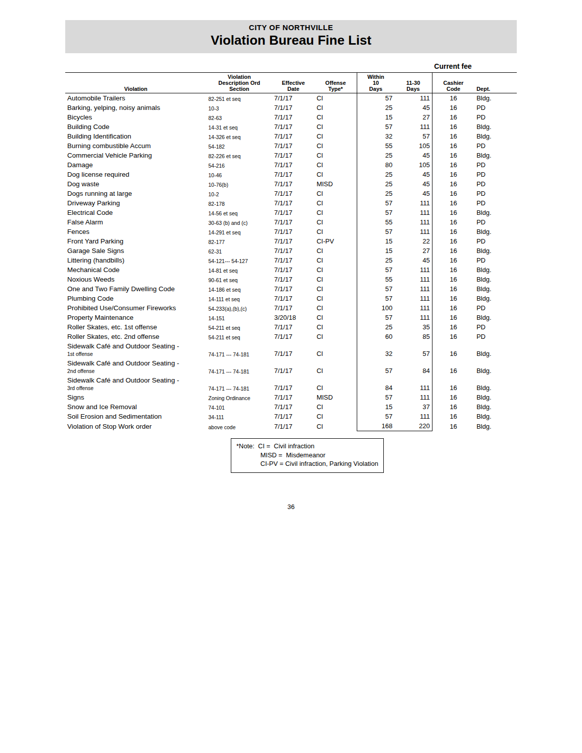CITY OF NORTHVILLE
Violation Bureau Fine List
Current fee
| Violation | Violation Description Ord Section | Effective Date | Offense Type* | Within 10 Days | 11-30 Days | Cashier Code | Dept. |
| --- | --- | --- | --- | --- | --- | --- | --- |
| Automobile Trailers | 82-251 et seq | 7/1/17 | CI | 57 | 111 | 16 | Bldg. |
| Barking, yelping, noisy animals | 10-3 | 7/1/17 | CI | 25 | 45 | 16 | PD |
| Bicycles | 82-63 | 7/1/17 | CI | 15 | 27 | 16 | PD |
| Building Code | 14-31 et seq | 7/1/17 | CI | 57 | 111 | 16 | Bldg. |
| Building Identification | 14-326 et seq | 7/1/17 | CI | 32 | 57 | 16 | Bldg. |
| Burning combustible Accum | 54-182 | 7/1/17 | CI | 55 | 105 | 16 | PD |
| Commercial Vehicle Parking | 82-226 et seq | 7/1/17 | CI | 25 | 45 | 16 | Bldg. |
| Damage | 54-216 | 7/1/17 | CI | 80 | 105 | 16 | PD |
| Dog license required | 10-46 | 7/1/17 | CI | 25 | 45 | 16 | PD |
| Dog waste | 10-76(b) | 7/1/17 | MISD | 25 | 45 | 16 | PD |
| Dogs running at large | 10-2 | 7/1/17 | CI | 25 | 45 | 16 | PD |
| Driveway Parking | 82-178 | 7/1/17 | CI | 57 | 111 | 16 | PD |
| Electrical Code | 14-56 et seq | 7/1/17 | CI | 57 | 111 | 16 | Bldg. |
| False Alarm | 30-63 (b) and (c) | 7/1/17 | CI | 55 | 111 | 16 | PD |
| Fences | 14-291 et seq | 7/1/17 | CI | 57 | 111 | 16 | Bldg. |
| Front Yard Parking | 82-177 | 7/1/17 | CI-PV | 15 | 22 | 16 | PD |
| Garage Sale Signs | 62-31 | 7/1/17 | CI | 15 | 27 | 16 | Bldg. |
| Littering (handbills) | 54-121--- 54-127 | 7/1/17 | CI | 25 | 45 | 16 | PD |
| Mechanical Code | 14-81 et seq | 7/1/17 | CI | 57 | 111 | 16 | Bldg. |
| Noxious Weeds | 90-61 et seq | 7/1/17 | CI | 55 | 111 | 16 | Bldg. |
| One and Two Family Dwelling Code | 14-186 et seq | 7/1/17 | CI | 57 | 111 | 16 | Bldg. |
| Plumbing Code | 14-111 et seq | 7/1/17 | CI | 57 | 111 | 16 | Bldg. |
| Prohibited Use/Consumer Fireworks | 54-233(a),(b),(c) | 7/1/17 | CI | 100 | 111 | 16 | PD |
| Property Maintenance | 14-151 | 3/20/18 | CI | 57 | 111 | 16 | Bldg. |
| Roller Skates, etc. 1st offense | 54-211 et seq | 7/1/17 | CI | 25 | 35 | 16 | PD |
| Roller Skates, etc. 2nd offense | 54-211 et seq | 7/1/17 | CI | 60 | 85 | 16 | PD |
| Sidewalk Café and Outdoor Seating - 1st offense | 74-171 --- 74-181 | 7/1/17 | CI | 32 | 57 | 16 | Bldg. |
| Sidewalk Café and Outdoor Seating - 2nd offense | 74-171 --- 74-181 | 7/1/17 | CI | 57 | 84 | 16 | Bldg. |
| Sidewalk Café and Outdoor Seating - 3rd offense | 74-171 --- 74-181 | 7/1/17 | CI | 84 | 111 | 16 | Bldg. |
| Signs | Zoning Ordinance | 7/1/17 | MISD | 57 | 111 | 16 | Bldg. |
| Snow and Ice Removal | 74-101 | 7/1/17 | CI | 15 | 37 | 16 | Bldg. |
| Soil Erosion and Sedimentation | 34-111 | 7/1/17 | CI | 57 | 111 | 16 | Bldg. |
| Violation of Stop Work order | above code | 7/1/17 | CI | 168 | 220 | 16 | Bldg. |
*Note: CI = Civil infraction
MISD = Misdemeanor
CI-PV = Civil infraction, Parking Violation
36